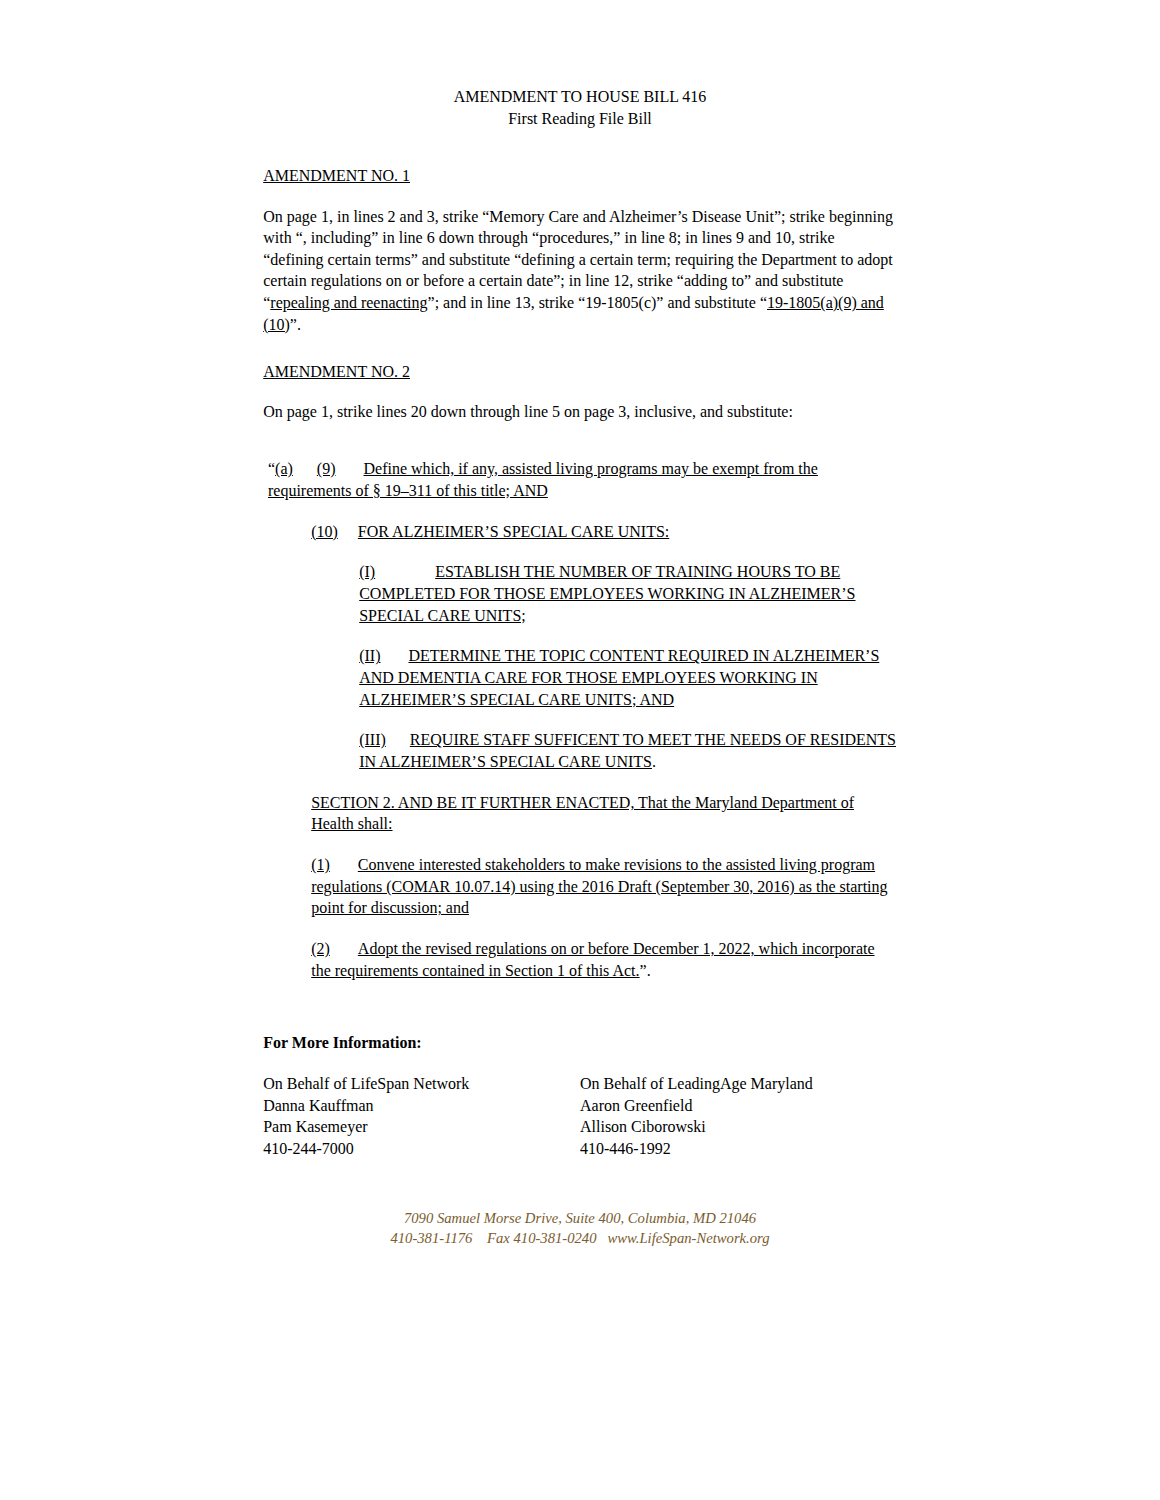AMENDMENT TO HOUSE BILL 416 First Reading File Bill
AMENDMENT NO. 1
On page 1, in lines 2 and 3, strike “Memory Care and Alzheimer’s Disease Unit”; strike beginning with “, including” in line 6 down through “procedures,” in line 8; in lines 9 and 10, strike “defining certain terms” and substitute “defining a certain term; requiring the Department to adopt certain regulations on or before a certain date”; in line 12, strike “adding to” and substitute “repealing and reenacting”; and in line 13, strike “19-1805(c)” and substitute “19-1805(a)(9) and (10)”.
AMENDMENT NO. 2
On page 1, strike lines 20 down through line 5 on page 3, inclusive, and substitute:
“(a) (9) Define which, if any, assisted living programs may be exempt from the requirements of § 19–311 of this title; AND
(10) For Alzheimer’s Special Care Units:
(I) Establish the number of training hours to be completed for those employees working in Alzheimer’s Special Care Units;
(II) Determine the topic content required in Alzheimer’s and Dementia Care for those employees working in Alzheimer’s Special Care Units; AND
(III) Require staff sufficent to meet the needs of residents in Alzheimer’s Special Care Units.
SECTION 2. AND BE IT FURTHER ENACTED, That the Maryland Department of Health shall:
(1) Convene interested stakeholders to make revisions to the assisted living program regulations (COMAR 10.07.14) using the 2016 Draft (September 30, 2016) as the starting point for discussion; and
(2) Adopt the revised regulations on or before December 1, 2022, which incorporate the requirements contained in Section 1 of this Act.”.
For More Information:
| On Behalf of LifeSpan Network | On Behalf of LeadingAge Maryland |
| Danna Kauffman | Aaron Greenfield |
| Pam Kasemeyer | Allison Ciborowski |
| 410-244-7000 | 410-446-1992 |
7090 Samuel Morse Drive, Suite 400, Columbia, MD 21046 410-381-1176 Fax 410-381-0240 www.LifeSpan-Network.org